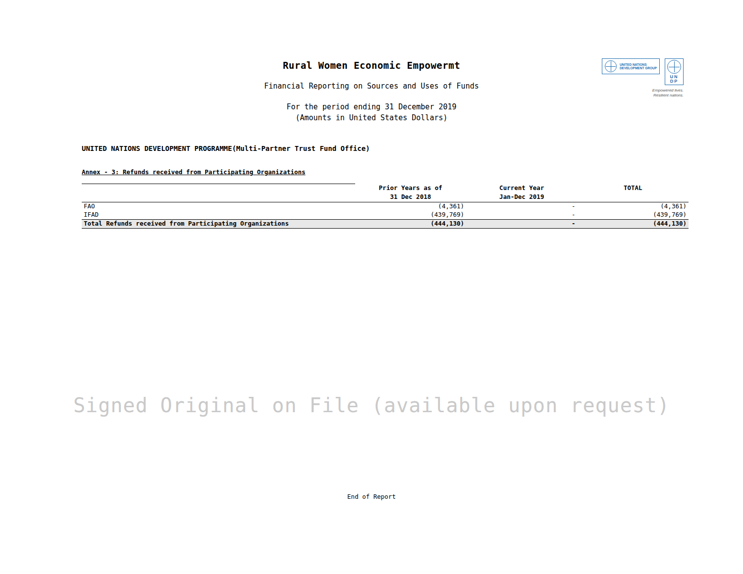UNITED NATIONS
DEVELOPMENT GROUP
UN
DP
Empowered lives.
Resilient nations.
Rural Women Economic Empowermt
Financial Reporting on Sources and Uses of Funds
For the period ending 31 December 2019
(Amounts in United States Dollars)
UNITED NATIONS DEVELOPMENT PROGRAMME(Multi-Partner Trust Fund Office)
Annex - 3: Refunds received from Participating Organizations
| | Prior Years as of | Current Year | TOTAL |
| --- | --- | --- | --- |
| | 31 Dec 2018 | Jan-Dec 2019 | |
| FAO | (4,361) | - | (4,361) |
| IFAD | (439,769) | - | (439,769) |
| Total Refunds received from Participating Organizations | (444,130) | - | (444,130) |
Signed Original on File (available upon request)
End of Report